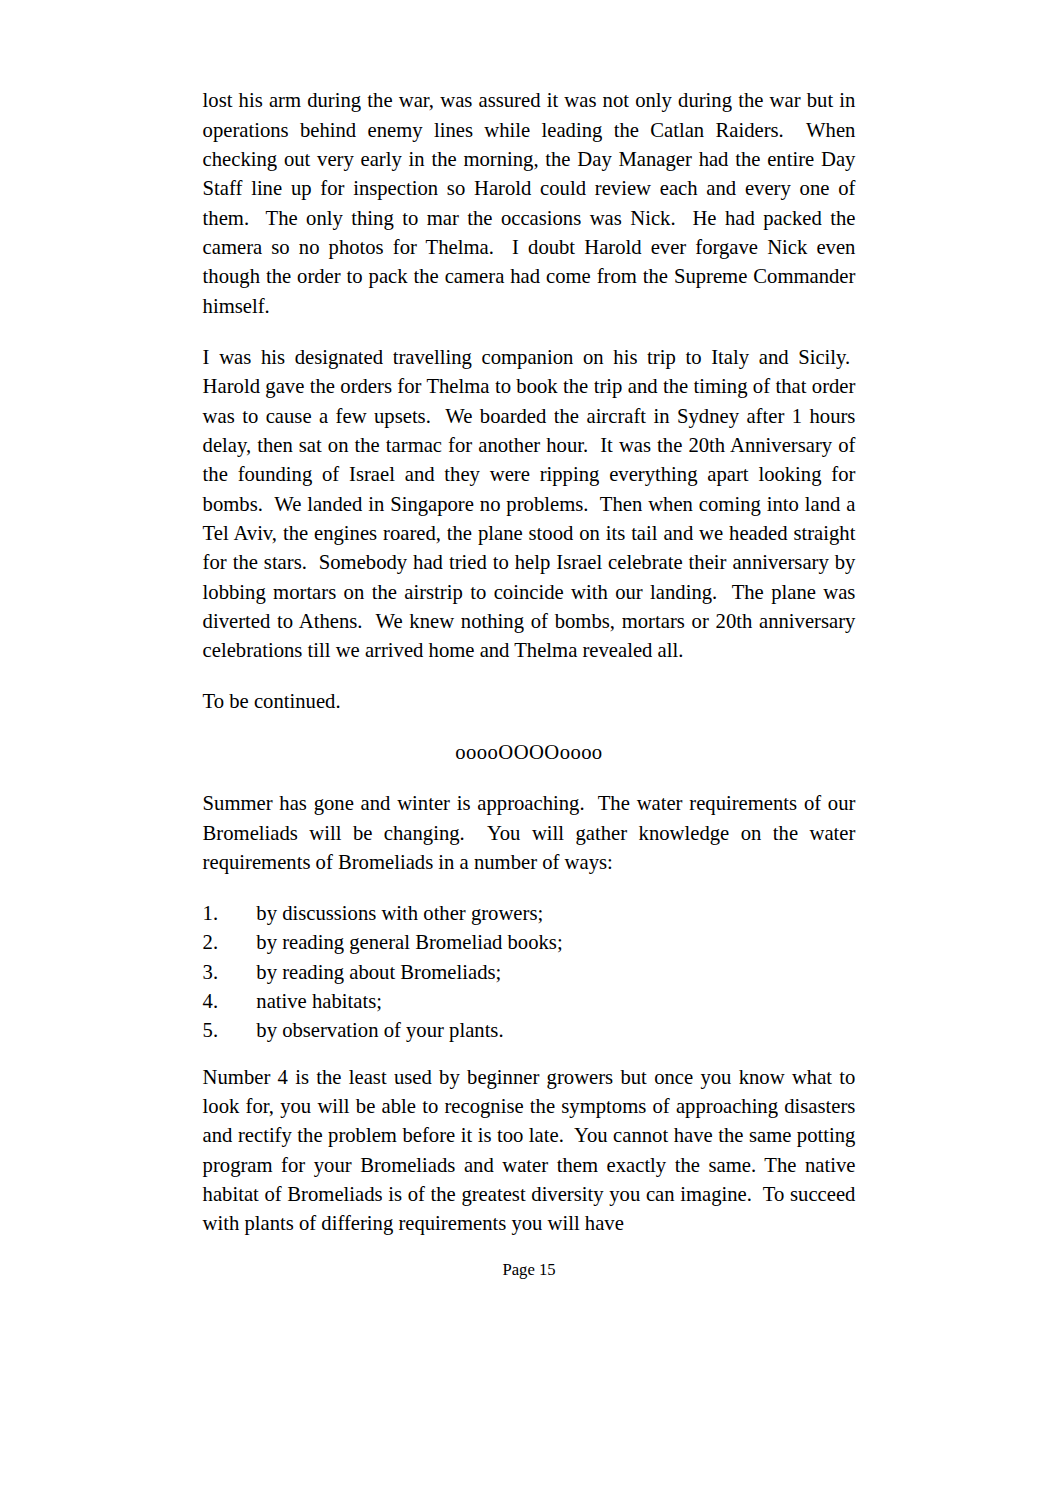lost his arm during the war, was assured it was not only during the war but in operations behind enemy lines while leading the Catlan Raiders. When checking out very early in the morning, the Day Manager had the entire Day Staff line up for inspection so Harold could review each and every one of them. The only thing to mar the occasions was Nick. He had packed the camera so no photos for Thelma. I doubt Harold ever forgave Nick even though the order to pack the camera had come from the Supreme Commander himself.
I was his designated travelling companion on his trip to Italy and Sicily. Harold gave the orders for Thelma to book the trip and the timing of that order was to cause a few upsets. We boarded the aircraft in Sydney after 1 hours delay, then sat on the tarmac for another hour. It was the 20th Anniversary of the founding of Israel and they were ripping everything apart looking for bombs. We landed in Singapore no problems. Then when coming into land a Tel Aviv, the engines roared, the plane stood on its tail and we headed straight for the stars. Somebody had tried to help Israel celebrate their anniversary by lobbing mortars on the airstrip to coincide with our landing. The plane was diverted to Athens. We knew nothing of bombs, mortars or 20th anniversary celebrations till we arrived home and Thelma revealed all.
To be continued.
ooooOOOOoooo
Summer has gone and winter is approaching. The water requirements of our Bromeliads will be changing. You will gather knowledge on the water requirements of Bromeliads in a number of ways:
1. by discussions with other growers;
2. by reading general Bromeliad books;
3. by reading about Bromeliads;
4. native habitats;
5. by observation of your plants.
Number 4 is the least used by beginner growers but once you know what to look for, you will be able to recognise the symptoms of approaching disasters and rectify the problem before it is too late. You cannot have the same potting program for your Bromeliads and water them exactly the same. The native habitat of Bromeliads is of the greatest diversity you can imagine. To succeed with plants of differing requirements you will have
Page 15